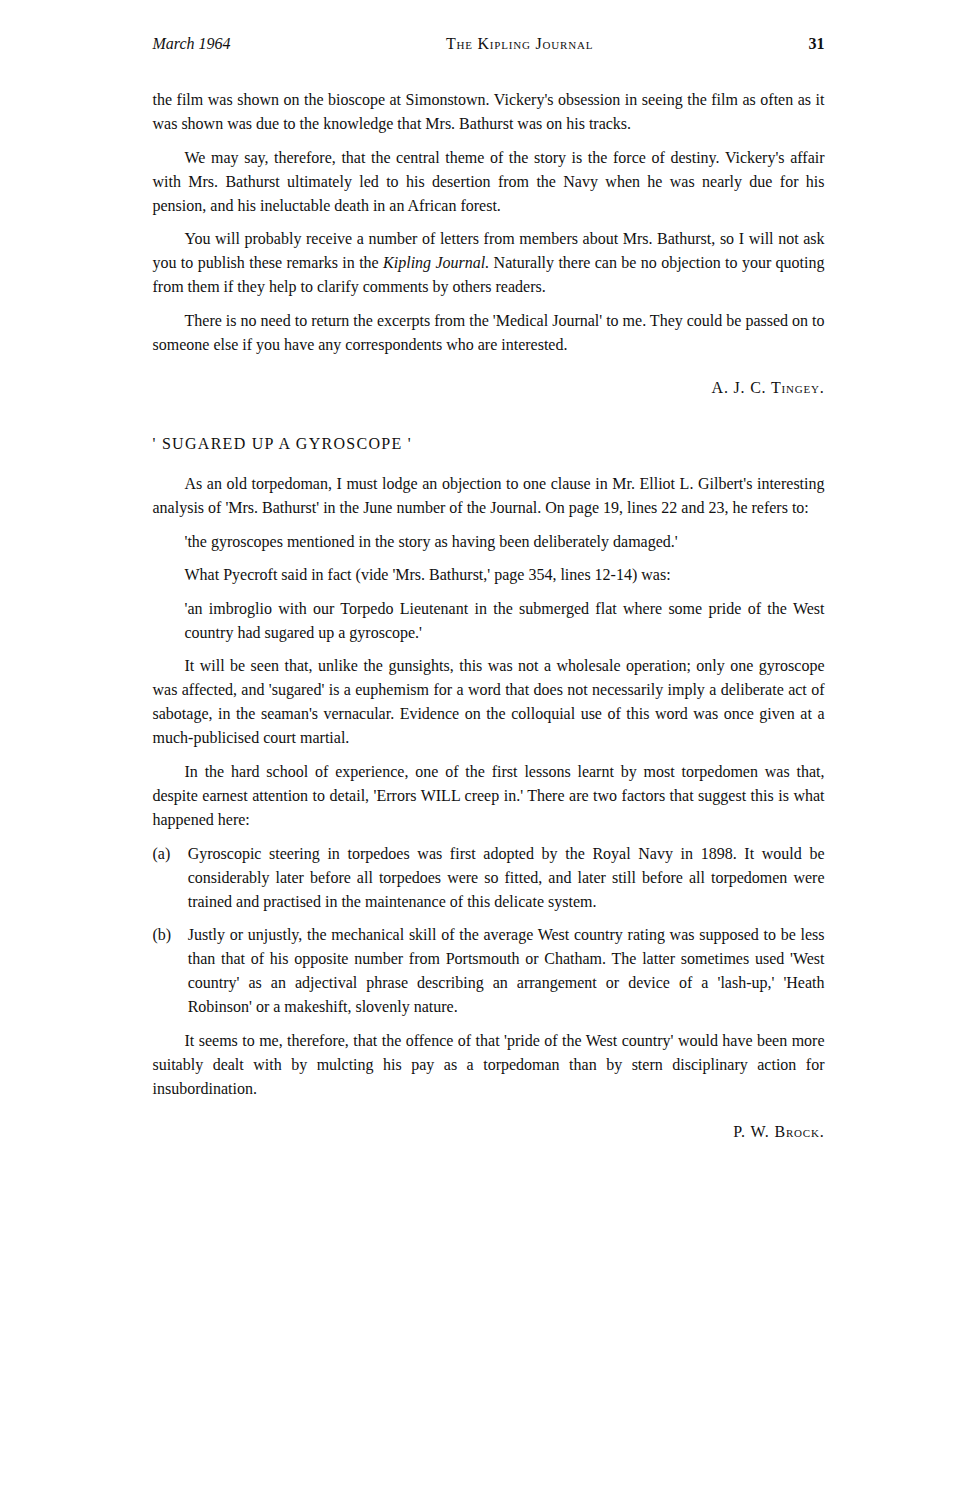March 1964 The Kipling Journal 31
the film was shown on the bioscope at Simonstown. Vickery's obsession in seeing the film as often as it was shown was due to the knowledge that Mrs. Bathurst was on his tracks.
We may say, therefore, that the central theme of the story is the force of destiny. Vickery's affair with Mrs. Bathurst ultimately led to his desertion from the Navy when he was nearly due for his pension, and his ineluctable death in an African forest.
You will probably receive a number of letters from members about Mrs. Bathurst, so I will not ask you to publish these remarks in the Kipling Journal. Naturally there can be no objection to your quoting from them if they help to clarify comments by others readers.
There is no need to return the excerpts from the 'Medical Journal' to me. They could be passed on to someone else if you have any correspondents who are interested.
A. J. C. Tingey.
' Sugared up a Gyroscope '
As an old torpedoman, I must lodge an objection to one clause in Mr. Elliot L. Gilbert's interesting analysis of 'Mrs. Bathurst' in the June number of the Journal. On page 19, lines 22 and 23, he refers to:
'the gyroscopes mentioned in the story as having been deliberately damaged.'
What Pyecroft said in fact (vide 'Mrs. Bathurst,' page 354, lines 12-14) was:
'an imbroglio with our Torpedo Lieutenant in the submerged flat where some pride of the West country had sugared up a gyroscope.'
It will be seen that, unlike the gunsights, this was not a wholesale operation; only one gyroscope was affected, and 'sugared' is a euphemism for a word that does not necessarily imply a deliberate act of sabotage, in the seaman's vernacular. Evidence on the colloquial use of this word was once given at a much-publicised court martial.
In the hard school of experience, one of the first lessons learnt by most torpedomen was that, despite earnest attention to detail, 'Errors WILL creep in.' There are two factors that suggest this is what happened here:
(a) Gyroscopic steering in torpedoes was first adopted by the Royal Navy in 1898. It would be considerably later before all torpedoes were so fitted, and later still before all torpedomen were trained and practised in the maintenance of this delicate system.
(b) Justly or unjustly, the mechanical skill of the average West country rating was supposed to be less than that of his opposite number from Portsmouth or Chatham. The latter sometimes used 'West country' as an adjectival phrase describing an arrangement or device of a 'lash-up,' 'Heath Robinson' or a makeshift, slovenly nature.
It seems to me, therefore, that the offence of that 'pride of the West country' would have been more suitably dealt with by mulcting his pay as a torpedoman than by stern disciplinary action for insubordination.
P. W. Brock.